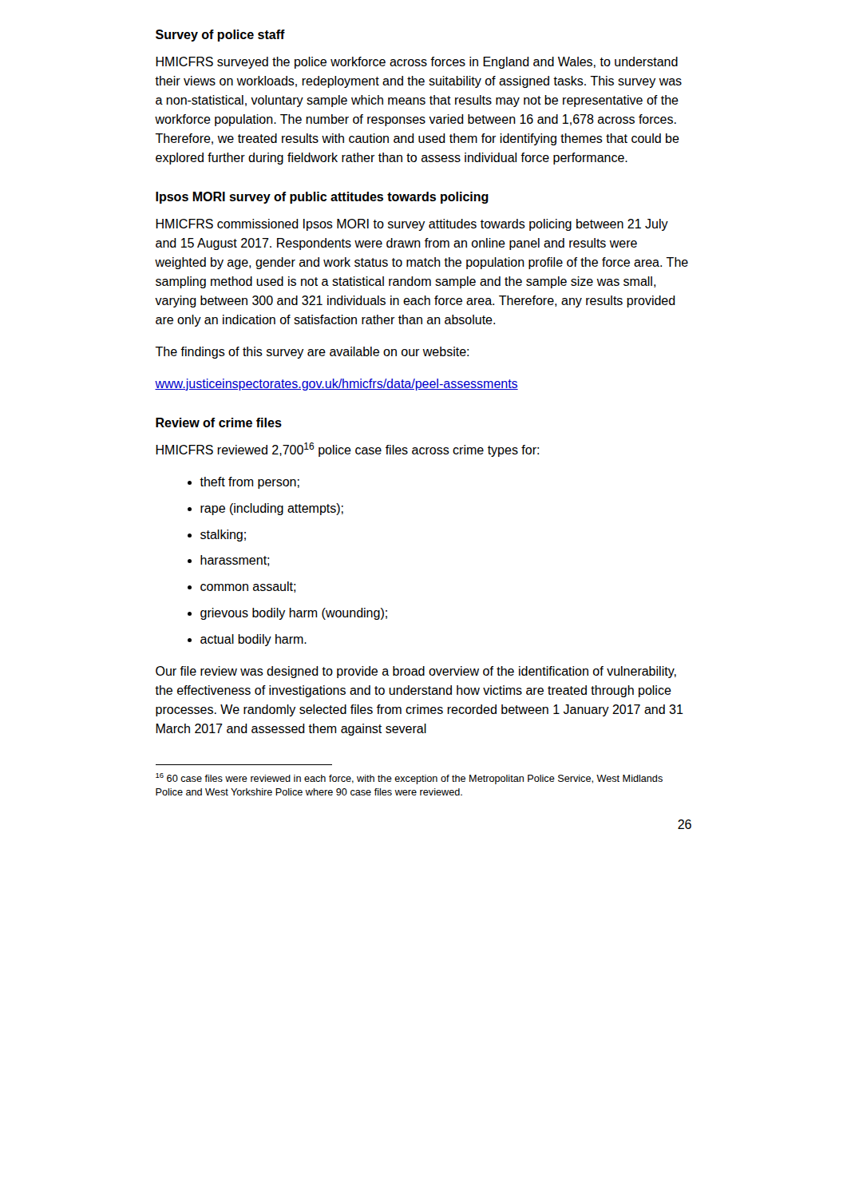Survey of police staff
HMICFRS surveyed the police workforce across forces in England and Wales, to understand their views on workloads, redeployment and the suitability of assigned tasks. This survey was a non-statistical, voluntary sample which means that results may not be representative of the workforce population. The number of responses varied between 16 and 1,678 across forces. Therefore, we treated results with caution and used them for identifying themes that could be explored further during fieldwork rather than to assess individual force performance.
Ipsos MORI survey of public attitudes towards policing
HMICFRS commissioned Ipsos MORI to survey attitudes towards policing between 21 July and 15 August 2017. Respondents were drawn from an online panel and results were weighted by age, gender and work status to match the population profile of the force area. The sampling method used is not a statistical random sample and the sample size was small, varying between 300 and 321 individuals in each force area. Therefore, any results provided are only an indication of satisfaction rather than an absolute.
The findings of this survey are available on our website:
www.justiceinspectorates.gov.uk/hmicfrs/data/peel-assessments
Review of crime files
HMICFRS reviewed 2,70016 police case files across crime types for:
theft from person;
rape (including attempts);
stalking;
harassment;
common assault;
grievous bodily harm (wounding);
actual bodily harm.
Our file review was designed to provide a broad overview of the identification of vulnerability, the effectiveness of investigations and to understand how victims are treated through police processes. We randomly selected files from crimes recorded between 1 January 2017 and 31 March 2017 and assessed them against several
16 60 case files were reviewed in each force, with the exception of the Metropolitan Police Service, West Midlands Police and West Yorkshire Police where 90 case files were reviewed.
26